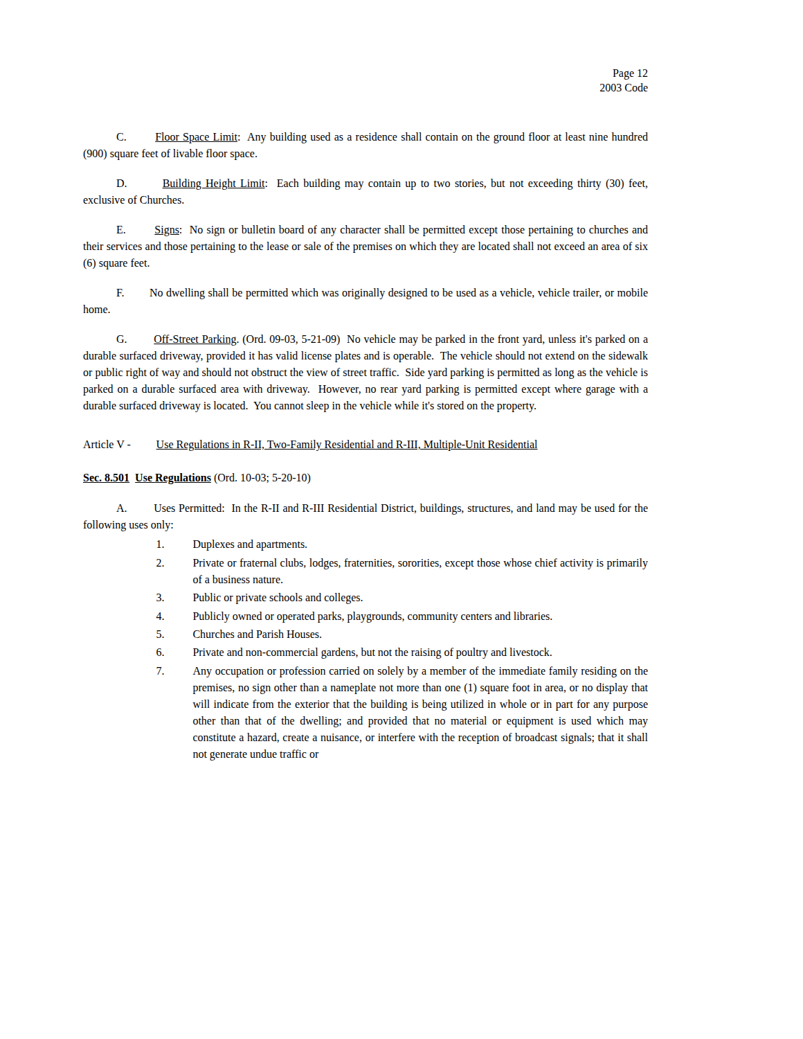Page 12
2003 Code
C. Floor Space Limit: Any building used as a residence shall contain on the ground floor at least nine hundred (900) square feet of livable floor space.
D. Building Height Limit: Each building may contain up to two stories, but not exceeding thirty (30) feet, exclusive of Churches.
E. Signs: No sign or bulletin board of any character shall be permitted except those pertaining to churches and their services and those pertaining to the lease or sale of the premises on which they are located shall not exceed an area of six (6) square feet.
F. No dwelling shall be permitted which was originally designed to be used as a vehicle, vehicle trailer, or mobile home.
G. Off-Street Parking. (Ord. 09-03, 5-21-09) No vehicle may be parked in the front yard, unless it's parked on a durable surfaced driveway, provided it has valid license plates and is operable. The vehicle should not extend on the sidewalk or public right of way and should not obstruct the view of street traffic. Side yard parking is permitted as long as the vehicle is parked on a durable surfaced area with driveway. However, no rear yard parking is permitted except where garage with a durable surfaced driveway is located. You cannot sleep in the vehicle while it's stored on the property.
Article V -
Use Regulations in R-II, Two-Family Residential and R-III, Multiple-Unit Residential
Sec. 8.501 Use Regulations (Ord. 10-03; 5-20-10)
A. Uses Permitted: In the R-II and R-III Residential District, buildings, structures, and land may be used for the following uses only:
1. Duplexes and apartments.
2. Private or fraternal clubs, lodges, fraternities, sororities, except those whose chief activity is primarily of a business nature.
3. Public or private schools and colleges.
4. Publicly owned or operated parks, playgrounds, community centers and libraries.
5. Churches and Parish Houses.
6. Private and non-commercial gardens, but not the raising of poultry and livestock.
7. Any occupation or profession carried on solely by a member of the immediate family residing on the premises, no sign other than a nameplate not more than one (1) square foot in area, or no display that will indicate from the exterior that the building is being utilized in whole or in part for any purpose other than that of the dwelling; and provided that no material or equipment is used which may constitute a hazard, create a nuisance, or interfere with the reception of broadcast signals; that it shall not generate undue traffic or